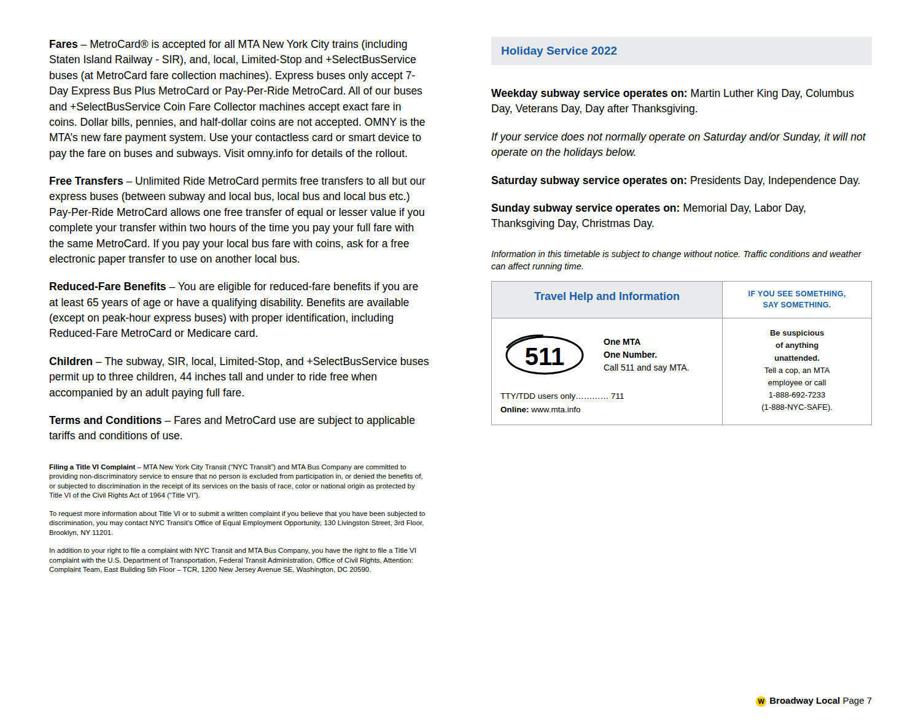Fares – MetroCard® is accepted for all MTA New York City trains (including Staten Island Railway - SIR), and, local, Limited-Stop and +SelectBusService buses (at MetroCard fare collection machines). Express buses only accept 7-Day Express Bus Plus MetroCard or Pay-Per-Ride MetroCard. All of our buses and +SelectBusService Coin Fare Collector machines accept exact fare in coins. Dollar bills, pennies, and half-dollar coins are not accepted. OMNY is the MTA’s new fare payment system. Use your contactless card or smart device to pay the fare on buses and subways. Visit omny.info for details of the rollout.
Free Transfers – Unlimited Ride MetroCard permits free transfers to all but our express buses (between subway and local bus, local bus and local bus etc.) Pay-Per-Ride MetroCard allows one free transfer of equal or lesser value if you complete your transfer within two hours of the time you pay your full fare with the same MetroCard. If you pay your local bus fare with coins, ask for a free electronic paper transfer to use on another local bus.
Reduced-Fare Benefits – You are eligible for reduced-fare benefits if you are at least 65 years of age or have a qualifying disability. Benefits are available (except on peak-hour express buses) with proper identification, including Reduced-Fare MetroCard or Medicare card.
Children – The subway, SIR, local, Limited-Stop, and +SelectBusService buses permit up to three children, 44 inches tall and under to ride free when accompanied by an adult paying full fare.
Terms and Conditions – Fares and MetroCard use are subject to applicable tariffs and conditions of use.
Filing a Title VI Complaint – MTA New York City Transit (“NYC Transit”) and MTA Bus Company are committed to providing non-discriminatory service to ensure that no person is excluded from participation in, or denied the benefits of, or subjected to discrimination in the receipt of its services on the basis of race, color or national origin as protected by Title VI of the Civil Rights Act of 1964 (“Title VI”).
To request more information about Title VI or to submit a written complaint if you believe that you have been subjected to discrimination, you may contact NYC Transit’s Office of Equal Employment Opportunity, 130 Livingston Street, 3rd Floor, Brooklyn, NY 11201.
In addition to your right to file a complaint with NYC Transit and MTA Bus Company, you have the right to file a Title VI complaint with the U.S. Department of Transportation, Federal Transit Administration, Office of Civil Rights, Attention: Complaint Team, East Building 5th Floor – TCR, 1200 New Jersey Avenue SE, Washington, DC 20590.
Holiday Service 2022
Weekday subway service operates on: Martin Luther King Day, Columbus Day, Veterans Day, Day after Thanksgiving.
If your service does not normally operate on Saturday and/or Sunday, it will not operate on the holidays below.
Saturday subway service operates on: Presidents Day, Independence Day.
Sunday subway service operates on: Memorial Day, Labor Day, Thanksgiving Day, Christmas Day.
Information in this timetable is subject to change without notice. Traffic conditions and weather can affect running time.
| Travel Help and Information | IF YOU SEE SOMETHING, SAY SOMETHING. |
| --- | --- |
| 511 One MTA One Number. Call 511 and say MTA. TTY/TDD users only………… 711 Online: www.mta.info | Be suspicious of anything unattended. Tell a cop, an MTA employee or call 1-888-692-7233 (1-888-NYC-SAFE). |
WBroadway Local Page 7